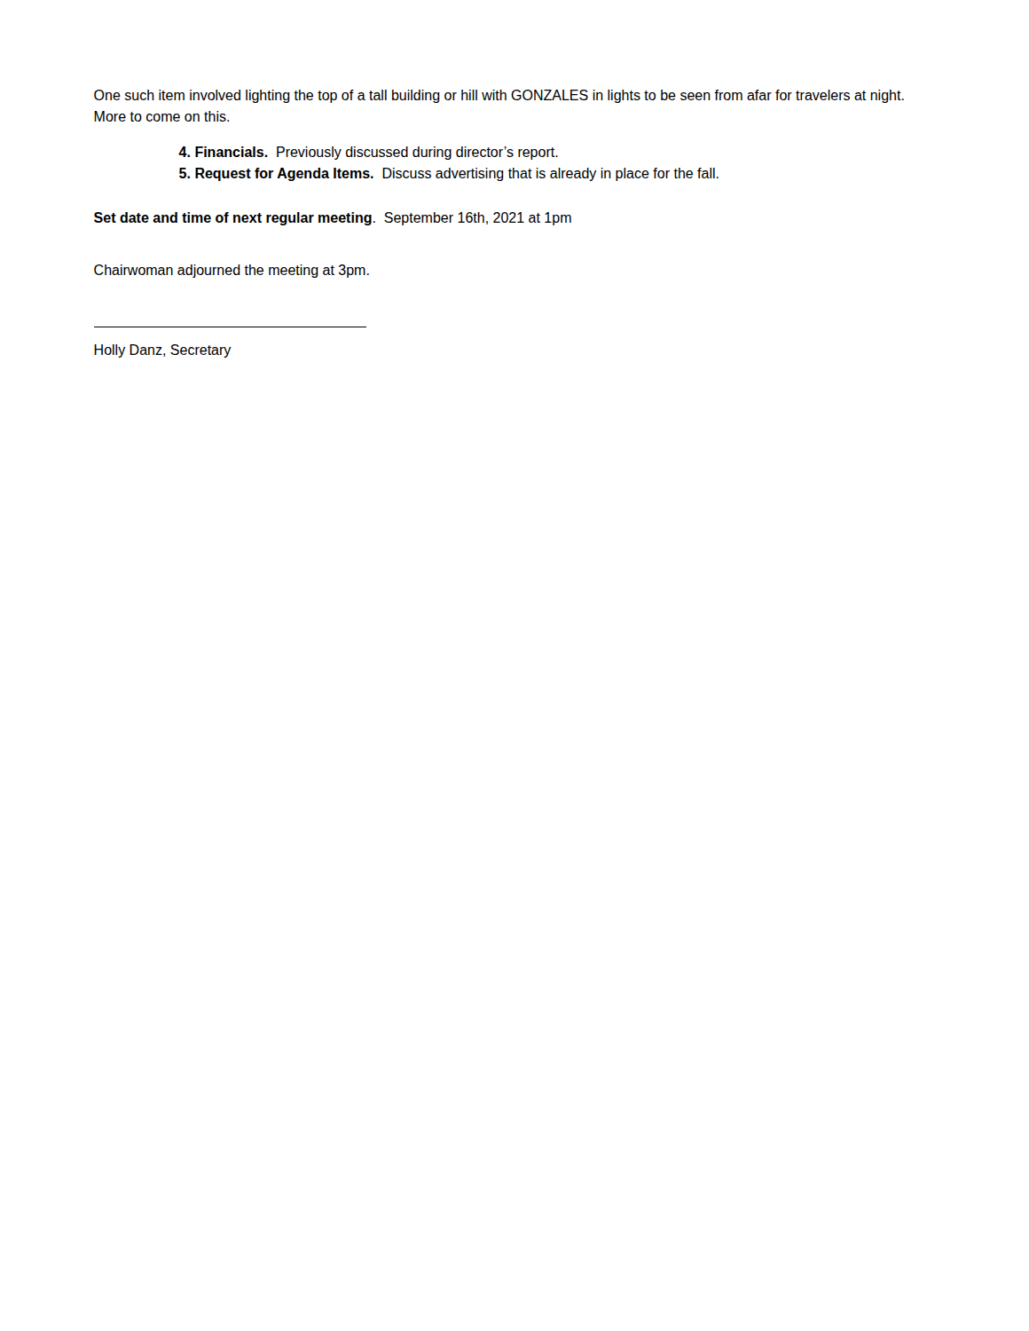One such item involved lighting the top of a tall building or hill with GONZALES in lights to be seen from afar for travelers at night. More to come on this.
4. Financials. Previously discussed during director’s report.
5. Request for Agenda Items. Discuss advertising that is already in place for the fall.
Set date and time of next regular meeting. September 16th, 2021 at 1pm
Chairwoman adjourned the meeting at 3pm.
Holly Danz, Secretary